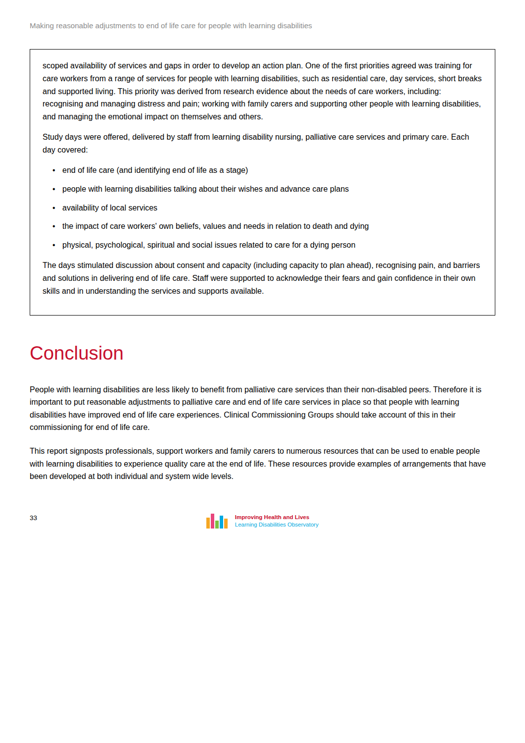Making reasonable adjustments to end of life care for people with learning disabilities
scoped availability of services and gaps in order to develop an action plan. One of the first priorities agreed was training for care workers from a range of services for people with learning disabilities, such as residential care, day services, short breaks and supported living. This priority was derived from research evidence about the needs of care workers, including: recognising and managing distress and pain; working with family carers and supporting other people with learning disabilities, and managing the emotional impact on themselves and others.
Study days were offered, delivered by staff from learning disability nursing, palliative care services and primary care. Each day covered:
end of life care (and identifying end of life as a stage)
people with learning disabilities talking about their wishes and advance care plans
availability of local services
the impact of care workers' own beliefs, values and needs in relation to death and dying
physical, psychological, spiritual and social issues related to care for a dying person
The days stimulated discussion about consent and capacity (including capacity to plan ahead), recognising pain, and barriers and solutions in delivering end of life care. Staff were supported to acknowledge their fears and gain confidence in their own skills and in understanding the services and supports available.
Conclusion
People with learning disabilities are less likely to benefit from palliative care services than their non-disabled peers. Therefore it is important to put reasonable adjustments to palliative care and end of life care services in place so that people with learning disabilities have improved end of life care experiences. Clinical Commissioning Groups should take account of this in their commissioning for end of life care.
This report signposts professionals, support workers and family carers to numerous resources that can be used to enable people with learning disabilities to experience quality care at the end of life. These resources provide examples of arrangements that have been developed at both individual and system wide levels.
33
Improving Health and Lives
Learning Disabilities Observatory